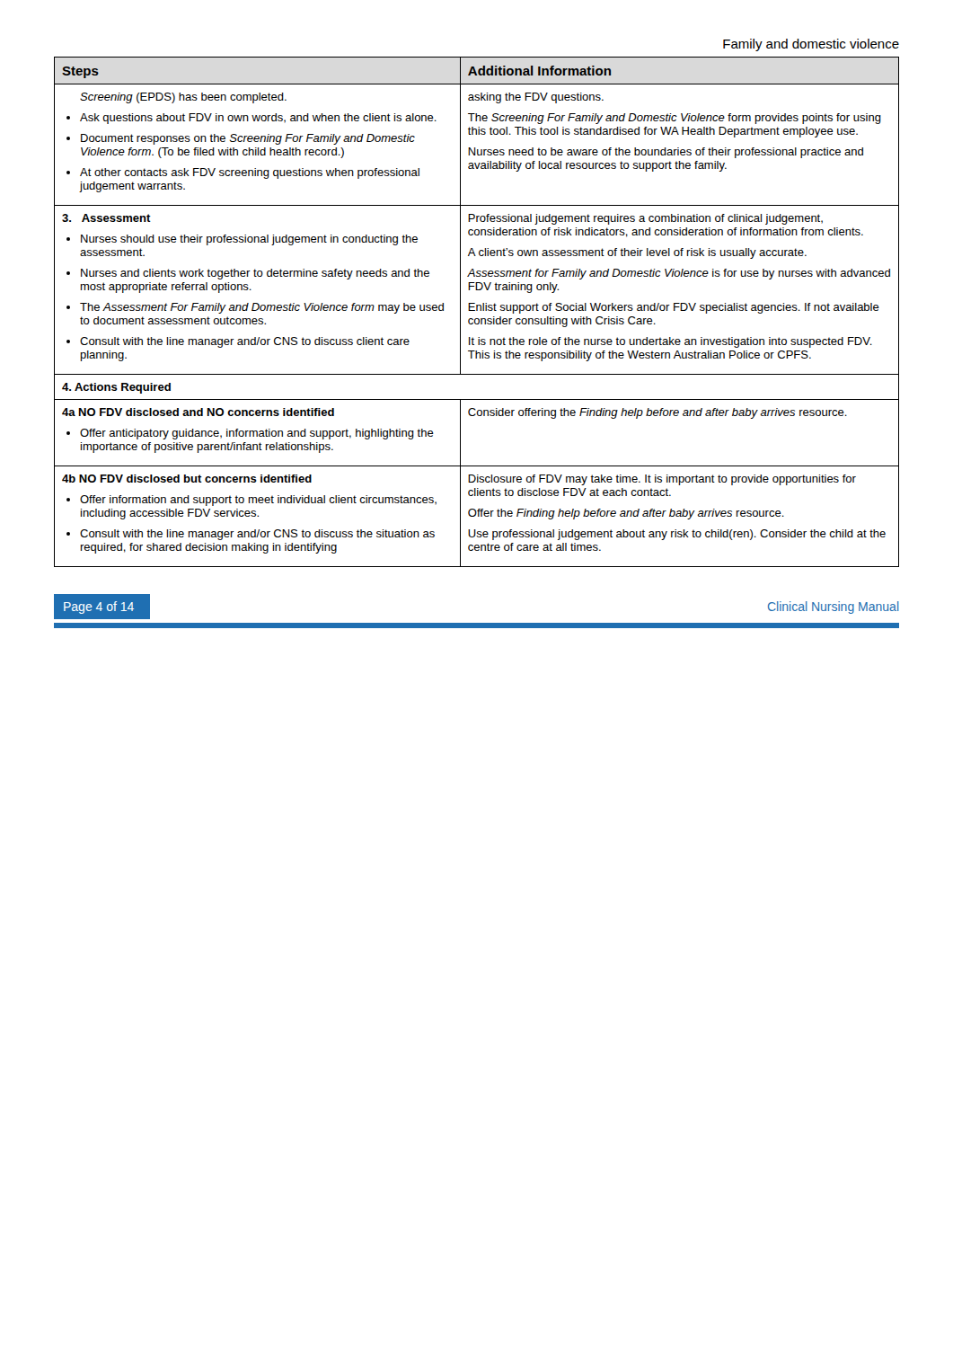Family and domestic violence
| Steps | Additional Information |
| --- | --- |
| Screening (EPDS) has been completed. Ask questions about FDV in own words, and when the client is alone. Document responses on the Screening For Family and Domestic Violence form . (To be filed with child health record.) At other contacts ask FDV screening questions when professional judgement warrants. | asking the FDV questions. The Screening For Family and Domestic Violence form provides points for using this tool. This tool is standardised for WA Health Department employee use. Nurses need to be aware of the boundaries of their professional practice and availability of local resources to support the family. |
| 3. Assessment Nurses should use their professional judgement in conducting the assessment. Nurses and clients work together to determine safety needs and the most appropriate referral options. The Assessment For Family and Domestic Violence form may be used to document assessment outcomes. Consult with the line manager and/or CNS to discuss client care planning. | Professional judgement requires a combination of clinical judgement, consideration of risk indicators, and consideration of information from clients. A client’s own assessment of their level of risk is usually accurate. Assessment for Family and Domestic Violence is for use by nurses with advanced FDV training only. Enlist support of Social Workers and/or FDV specialist agencies. If not available consider consulting with Crisis Care. It is not the role of the nurse to undertake an investigation into suspected FDV. This is the responsibility of the Western Australian Police or CPFS. |
| 4. Actions Required |
| 4a NO FDV disclosed and NO concerns identified Offer anticipatory guidance, information and support, highlighting the importance of positive parent/infant relationships. | Consider offering the Finding help before and after baby arrives resource. |
| 4b NO FDV disclosed but concerns identified Offer information and support to meet individual client circumstances, including accessible FDV services. Consult with the line manager and/or CNS to discuss the situation as required, for shared decision making in identifying | Disclosure of FDV may take time. It is important to provide opportunities for clients to disclose FDV at each contact. Offer the Finding help before and after baby arrives resource. Use professional judgement about any risk to child(ren). Consider the child at the centre of care at all times. |
Page 4 of 14
Clinical Nursing Manual